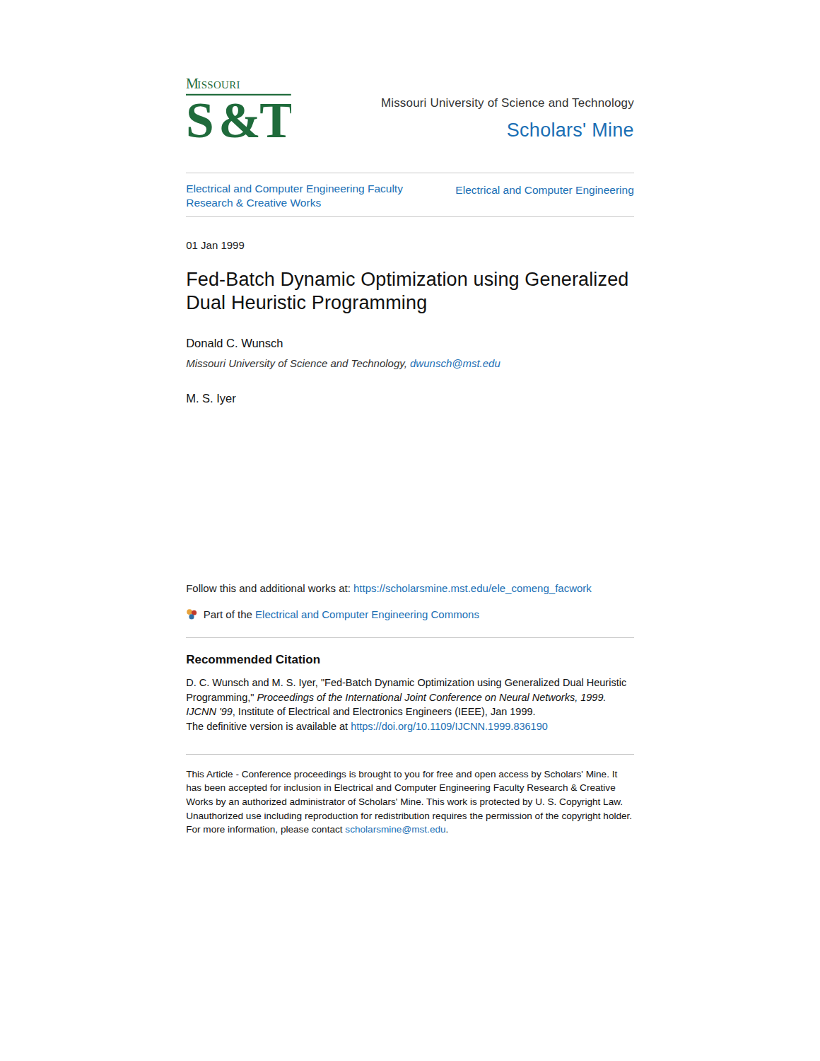M ISSOURI S & T
Missouri University of Science and Technology
Scholars' Mine
Electrical and Computer Engineering Faculty Research & Creative Works
Electrical and Computer Engineering
01 Jan 1999
Fed-Batch Dynamic Optimization using Generalized Dual Heuristic Programming
Donald C. Wunsch
Missouri University of Science and Technology, dwunsch@mst.edu
M. S. Iyer
Follow this and additional works at: https://scholarsmine.mst.edu/ele_comeng_facwork
Part of the Electrical and Computer Engineering Commons
Recommended Citation
D. C. Wunsch and M. S. Iyer, "Fed-Batch Dynamic Optimization using Generalized Dual Heuristic Programming," Proceedings of the International Joint Conference on Neural Networks, 1999. IJCNN '99, Institute of Electrical and Electronics Engineers (IEEE), Jan 1999.
The definitive version is available at https://doi.org/10.1109/IJCNN.1999.836190
This Article - Conference proceedings is brought to you for free and open access by Scholars' Mine. It has been accepted for inclusion in Electrical and Computer Engineering Faculty Research & Creative Works by an authorized administrator of Scholars' Mine. This work is protected by U. S. Copyright Law. Unauthorized use including reproduction for redistribution requires the permission of the copyright holder. For more information, please contact scholarsmine@mst.edu.